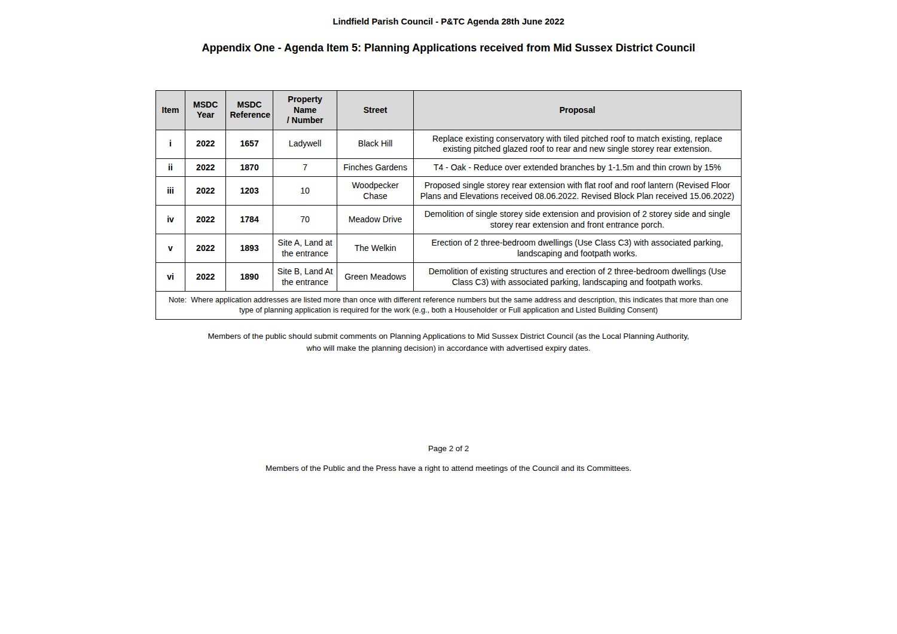Lindfield Parish Council - P&TC Agenda 28th June 2022
Appendix One - Agenda Item 5: Planning Applications received from Mid Sussex District Council
| Item | MSDC Year | MSDC Reference | Property Name / Number | Street | Proposal |
| --- | --- | --- | --- | --- | --- |
| i | 2022 | 1657 | Ladywell | Black Hill | Replace existing conservatory with tiled pitched roof to match existing, replace existing pitched glazed roof to rear and new single storey rear extension. |
| ii | 2022 | 1870 | 7 | Finches Gardens | T4 - Oak - Reduce over extended branches by 1-1.5m and thin crown by 15% |
| iii | 2022 | 1203 | 10 | Woodpecker Chase | Proposed single storey rear extension with flat roof and roof lantern (Revised Floor Plans and Elevations received 08.06.2022. Revised Block Plan received 15.06.2022) |
| iv | 2022 | 1784 | 70 | Meadow Drive | Demolition of single storey side extension and provision of 2 storey side and single storey rear extension and front entrance porch. |
| v | 2022 | 1893 | Site A, Land at the entrance | The Welkin | Erection of 2 three-bedroom dwellings (Use Class C3) with associated parking, landscaping and footpath works. |
| vi | 2022 | 1890 | Site B, Land At the entrance | Green Meadows | Demolition of existing structures and erection of 2 three-bedroom dwellings (Use Class C3) with associated parking, landscaping and footpath works. |
| Note: Where application addresses are listed more than once with different reference numbers but the same address and description, this indicates that more than one type of planning application is required for the work (e.g., both a Householder or Full application and Listed Building Consent) |
Members of the public should submit comments on Planning Applications to Mid Sussex District Council (as the Local Planning Authority,
who will make the planning decision) in accordance with advertised expiry dates.
Page 2 of 2
Members of the Public and the Press have a right to attend meetings of the Council and its Committees.